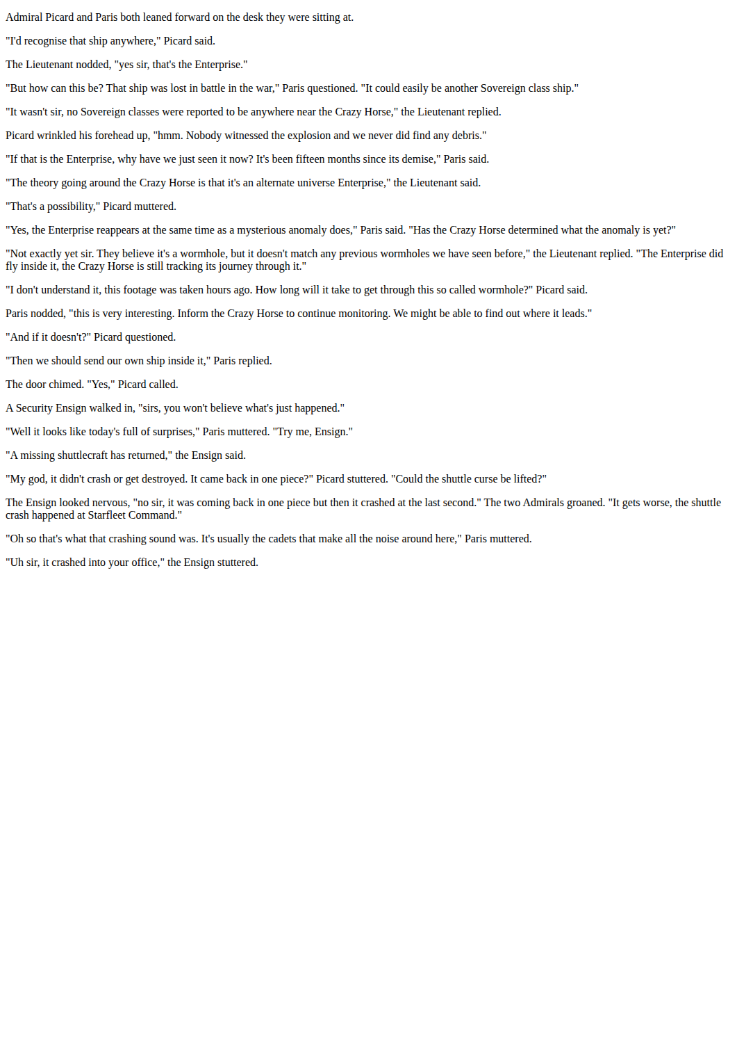Admiral Picard and Paris both leaned forward on the desk they were sitting at.
"I'd recognise that ship anywhere," Picard said.
The Lieutenant nodded, "yes sir, that's the Enterprise."
"But how can this be? That ship was lost in battle in the war," Paris questioned. "It could easily be another Sovereign class ship."
"It wasn't sir, no Sovereign classes were reported to be anywhere near the Crazy Horse," the Lieutenant replied.
Picard wrinkled his forehead up, "hmm. Nobody witnessed the explosion and we never did find any debris."
"If that is the Enterprise, why have we just seen it now? It's been fifteen months since its demise," Paris said.
"The theory going around the Crazy Horse is that it's an alternate universe Enterprise," the Lieutenant said.
"That's a possibility," Picard muttered.
"Yes, the Enterprise reappears at the same time as a mysterious anomaly does," Paris said. "Has the Crazy Horse determined what the anomaly is yet?"
"Not exactly yet sir. They believe it's a wormhole, but it doesn't match any previous wormholes we have seen before," the Lieutenant replied. "The Enterprise did fly inside it, the Crazy Horse is still tracking its journey through it."
"I don't understand it, this footage was taken hours ago. How long will it take to get through this so called wormhole?" Picard said.
Paris nodded, "this is very interesting. Inform the Crazy Horse to continue monitoring. We might be able to find out where it leads."
"And if it doesn't?" Picard questioned.
"Then we should send our own ship inside it," Paris replied.
The door chimed. "Yes," Picard called.
A Security Ensign walked in, "sirs, you won't believe what's just happened."
"Well it looks like today's full of surprises," Paris muttered. "Try me, Ensign."
"A missing shuttlecraft has returned," the Ensign said.
"My god, it didn't crash or get destroyed. It came back in one piece?" Picard stuttered. "Could the shuttle curse be lifted?"
The Ensign looked nervous, "no sir, it was coming back in one piece but then it crashed at the last second." The two Admirals groaned. "It gets worse, the shuttle crash happened at Starfleet Command."
"Oh so that's what that crashing sound was. It's usually the cadets that make all the noise around here," Paris muttered.
"Uh sir, it crashed into your office," the Ensign stuttered.